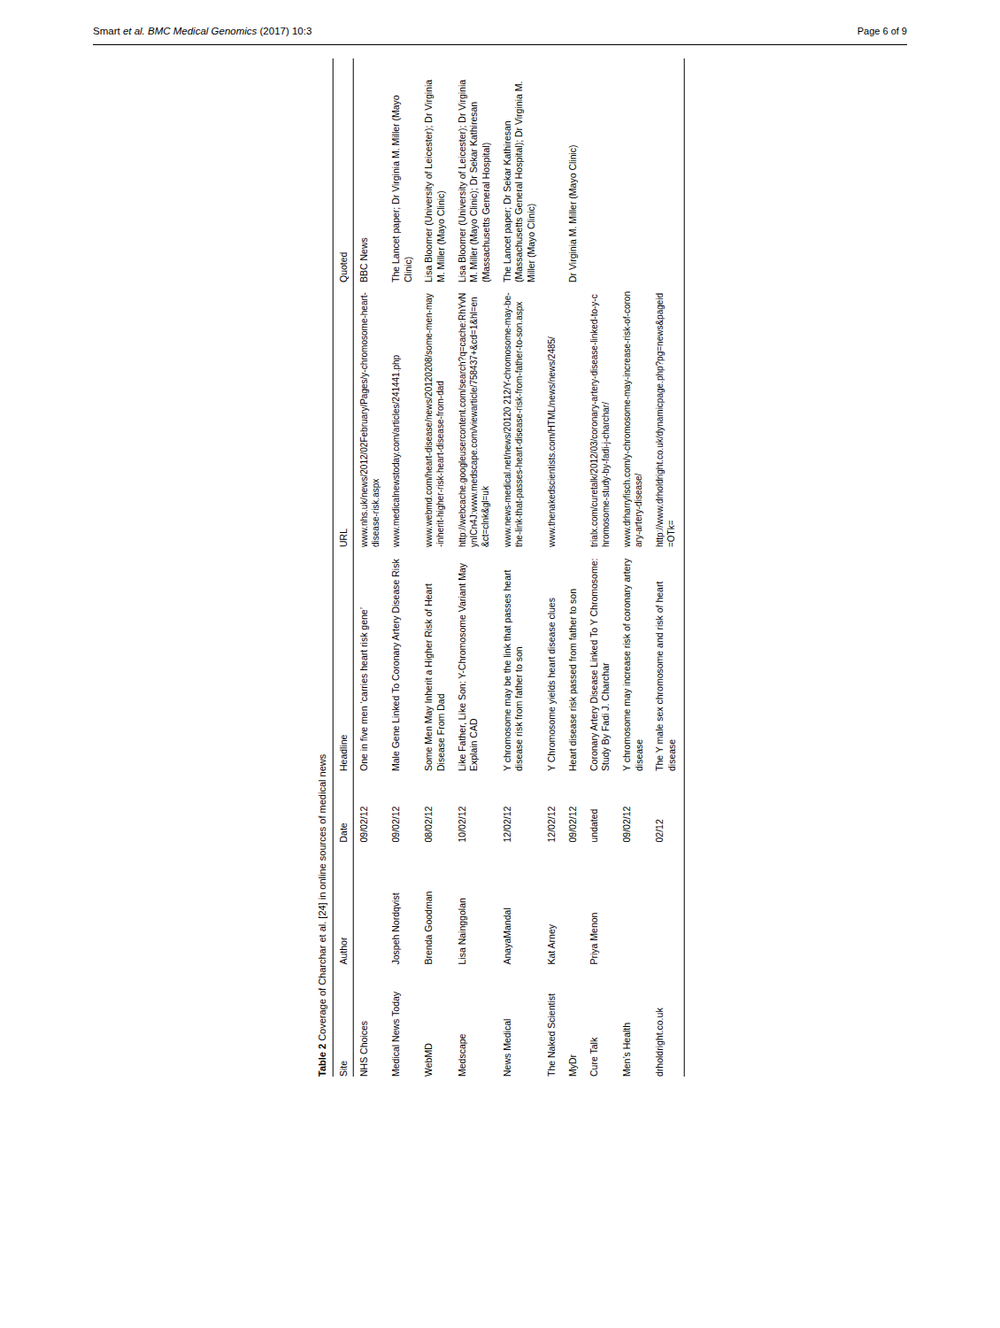Smart et al. BMC Medical Genomics (2017) 10:3
Page 6 of 9
Table 2 Coverage of Charchar et al. [24] in online sources of medical news
| Site | Author | Date | Headline | URL | Quoted |
| --- | --- | --- | --- | --- | --- |
| NHS Choices | | 09/02/12 | One in five men ‘carries heart risk gene’ | www.nhs.uk/news/2012/02February/Pages/y-chromosome-heart-disease-risk.aspx | BBC News |
| Medical News Today | Jospeh Nordqvist | 09/02/12 | Male Gene Linked To Coronary Artery Disease Risk | www.medicalnewstoday.com/articles/241441.php | The Lancet paper; Dr Virginia M. Miller (Mayo Clinic) |
| WebMD | Brenda Goodman | 08/02/12 | Some Men May Inherit a Higher Risk of Heart Disease From Dad | www.webmd.com/heart-disease/news/20120208/some-men-may-inherit-higher-risk-heart-disease-from-dad | Lisa Bloomer (University of Leicester); Dr Virginia M. Miller (Mayo Clinic) |
| Medscape | Lisa Nainggolan | 10/02/12 | Like Father, Like Son: Y-Chromosome Variant May Explain CAD | http://webcache.googleusercontent.com/search?q=cache:RhYvNynICn4J:www.medscape.com/viewarticle/758437+&cd=1&hl=en&ct=clnk&gl=uk | Lisa Bloomer (University of Leicester); Dr Virginia M. Miller (Mayo Clinic); Dr Sekar Kathiresan (Massachusetts General Hospital) |
| News Medical | AnayaMandal | 12/02/12 | Y chromosome may be the link that passes heart disease risk from father to son | www.news-medical.net/news/20120 212/Y-chromosome-may-be-the-link-that-passes-heart-disease-risk-from-father-to-son.aspx | The Lancet paper; Dr Sekar Kathiresan (Massachusetts General Hospital); Dr Virginia M. Miller (Mayo Clinic) |
| The Naked Scientist | Kat Arney | 12/02/12 | Y Chromosome yields heart disease clues | www.thenakedscientists.com/HTML/news/news/2485/ | |
| MyDr | | 09/02/12 | Heart disease risk passed from father to son | | Dr Virginia M. Miller (Mayo Clinic) |
| Cure Talk | Priya Menon | undated | Coronary Artery Disease Linked To Y Chromosome: Study By Fadi J. Charchar | trialx.com/curetalk/2012/03/coronary-artery-disease-linked-to-y-chromosome-study-by-fadi-j-charchar/ | |
| Men’s Health | | 09/02/12 | Y chromosome may increase risk of coronary artery disease | www.drharryfisch.com/y-chromosome-may-increase-risk-of-coronary-artery-disease/ | |
| drholdright.co.uk | | 02/12 | The Y male sex chromosome and risk of heart disease | http://www.drholdright.co.uk/dynamicpage.php?pg=news&pageid=OTk= | |